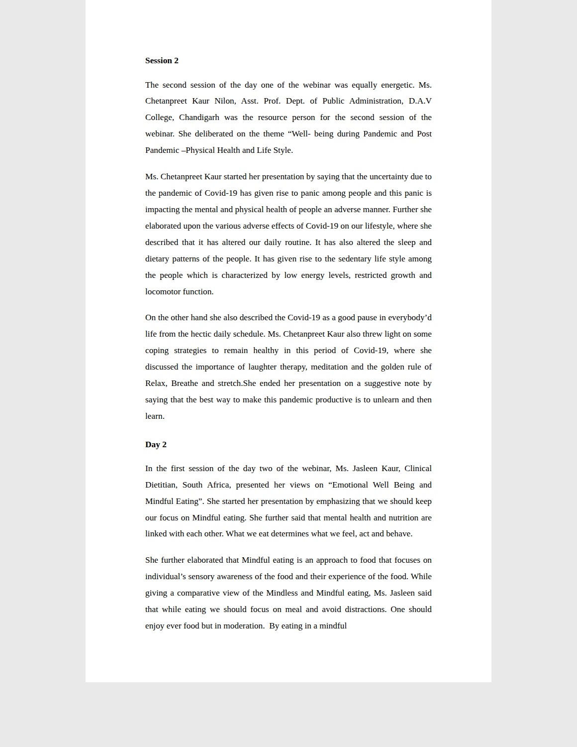Session 2
The second session of the day one of the webinar was equally energetic. Ms. Chetanpreet Kaur Nilon, Asst. Prof. Dept. of Public Administration, D.A.V College, Chandigarh was the resource person for the second session of the webinar. She deliberated on the theme “Well- being during Pandemic and Post Pandemic –Physical Health and Life Style.
Ms. Chetanpreet Kaur started her presentation by saying that the uncertainty due to the pandemic of Covid-19 has given rise to panic among people and this panic is impacting the mental and physical health of people an adverse manner. Further she elaborated upon the various adverse effects of Covid-19 on our lifestyle, where she described that it has altered our daily routine. It has also altered the sleep and dietary patterns of the people. It has given rise to the sedentary life style among the people which is characterized by low energy levels, restricted growth and locomotor function.
On the other hand she also described the Covid-19 as a good pause in everybody’d life from the hectic daily schedule. Ms. Chetanpreet Kaur also threw light on some coping strategies to remain healthy in this period of Covid-19, where she discussed the importance of laughter therapy, meditation and the golden rule of Relax, Breathe and stretch.She ended her presentation on a suggestive note by saying that the best way to make this pandemic productive is to unlearn and then learn.
Day 2
In the first session of the day two of the webinar, Ms. Jasleen Kaur, Clinical Dietitian, South Africa, presented her views on “Emotional Well Being and Mindful Eating”. She started her presentation by emphasizing that we should keep our focus on Mindful eating. She further said that mental health and nutrition are linked with each other. What we eat determines what we feel, act and behave.
She further elaborated that Mindful eating is an approach to food that focuses on individual’s sensory awareness of the food and their experience of the food. While giving a comparative view of the Mindless and Mindful eating, Ms. Jasleen said that while eating we should focus on meal and avoid distractions. One should enjoy ever food but in moderation. By eating in a mindful